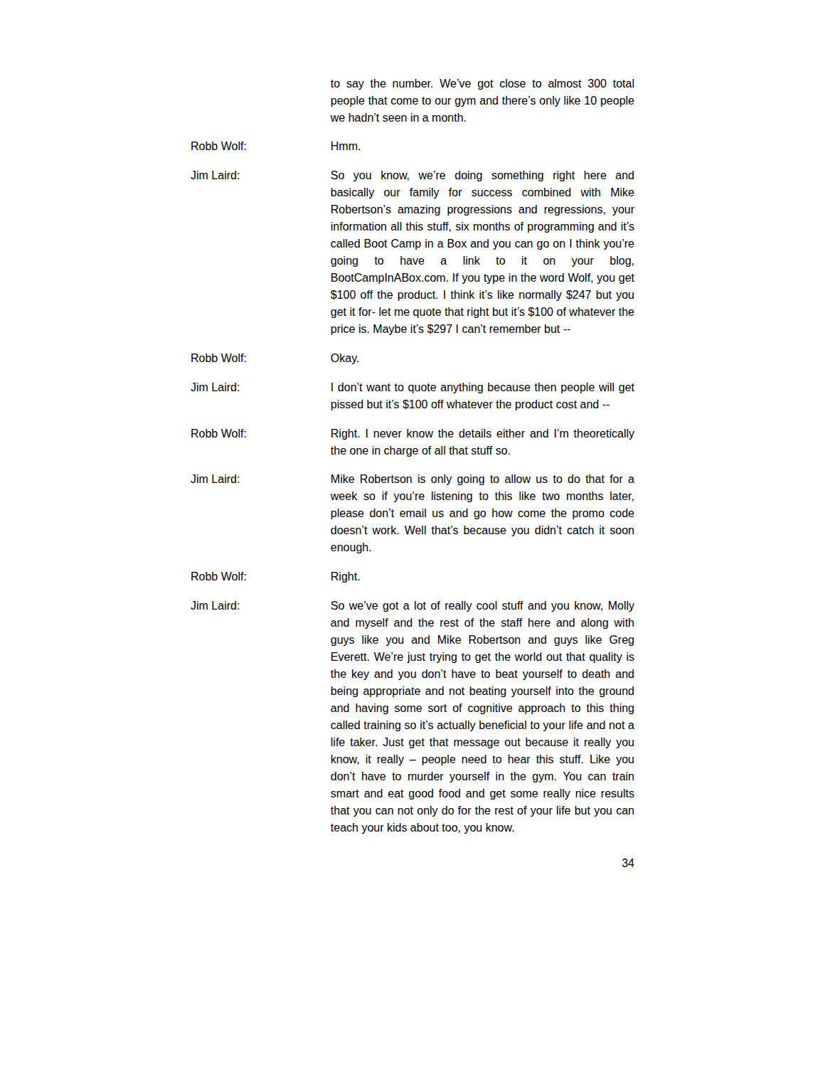to say the number. We’ve got close to almost 300 total people that come to our gym and there’s only like 10 people we hadn’t seen in a month.
Robb Wolf:
Hmm.
Jim Laird:
So you know, we’re doing something right here and basically our family for success combined with Mike Robertson’s amazing progressions and regressions, your information all this stuff, six months of programming and it’s called Boot Camp in a Box and you can go on I think you’re going to have a link to it on your blog, BootCampInABox.com. If you type in the word Wolf, you get $100 off the product. I think it’s like normally $247 but you get it for- let me quote that right but it’s $100 of whatever the price is. Maybe it’s $297 I can’t remember but --
Robb Wolf:
Okay.
Jim Laird:
I don’t want to quote anything because then people will get pissed but it’s $100 off whatever the product cost and --
Robb Wolf:
Right. I never know the details either and I’m theoretically the one in charge of all that stuff so.
Jim Laird:
Mike Robertson is only going to allow us to do that for a week so if you’re listening to this like two months later, please don’t email us and go how come the promo code doesn’t work. Well that’s because you didn’t catch it soon enough.
Robb Wolf:
Right.
Jim Laird:
So we’ve got a lot of really cool stuff and you know, Molly and myself and the rest of the staff here and along with guys like you and Mike Robertson and guys like Greg Everett. We’re just trying to get the world out that quality is the key and you don’t have to beat yourself to death and being appropriate and not beating yourself into the ground and having some sort of cognitive approach to this thing called training so it’s actually beneficial to your life and not a life taker. Just get that message out because it really you know, it really – people need to hear this stuff. Like you don’t have to murder yourself in the gym. You can train smart and eat good food and get some really nice results that you can not only do for the rest of your life but you can teach your kids about too, you know.
34